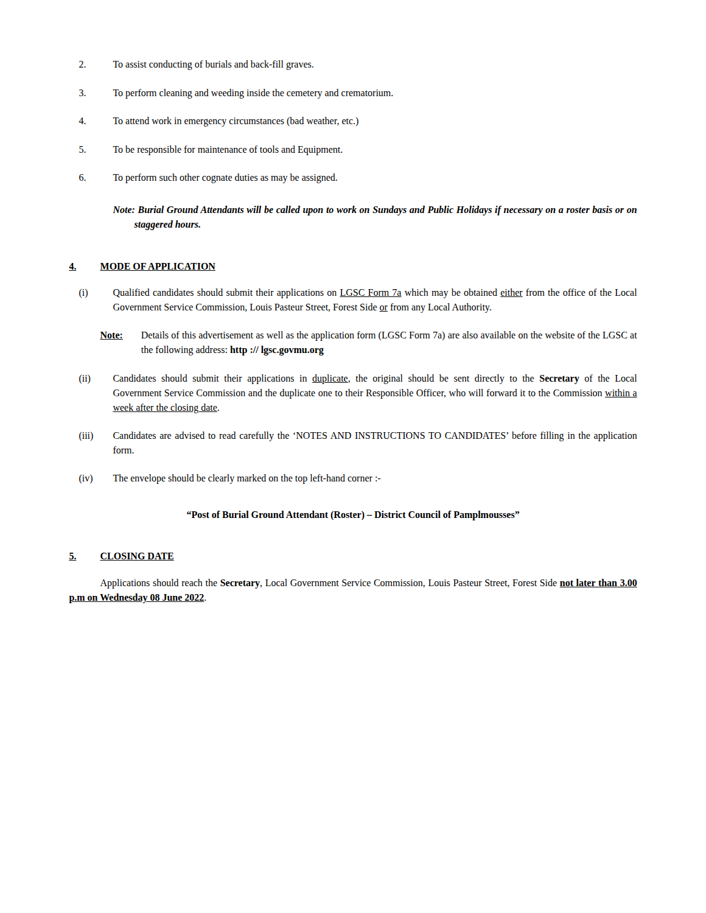To assist conducting of burials and back-fill graves.
To perform cleaning and weeding inside the cemetery and crematorium.
To attend work in emergency circumstances (bad weather, etc.)
To be responsible for maintenance of tools and Equipment.
To perform such other cognate duties as may be assigned.
Note: Burial Ground Attendants will be called upon to work on Sundays and Public Holidays if necessary on a roster basis or on staggered hours.
4. MODE OF APPLICATION
(i) Qualified candidates should submit their applications on LGSC Form 7a which may be obtained either from the office of the Local Government Service Commission, Louis Pasteur Street, Forest Side or from any Local Authority.
Note: Details of this advertisement as well as the application form (LGSC Form 7a) are also available on the website of the LGSC at the following address: http :// lgsc.govmu.org
(ii) Candidates should submit their applications in duplicate, the original should be sent directly to the Secretary of the Local Government Service Commission and the duplicate one to their Responsible Officer, who will forward it to the Commission within a week after the closing date.
(iii) Candidates are advised to read carefully the ‘NOTES AND INSTRUCTIONS TO CANDIDATES’ before filling in the application form.
(iv) The envelope should be clearly marked on the top left-hand corner :-
“Post of Burial Ground Attendant (Roster) – District Council of Pamplmousses”
5. CLOSING DATE
Applications should reach the Secretary, Local Government Service Commission, Louis Pasteur Street, Forest Side not later than 3.00 p.m on Wednesday 08 June 2022.